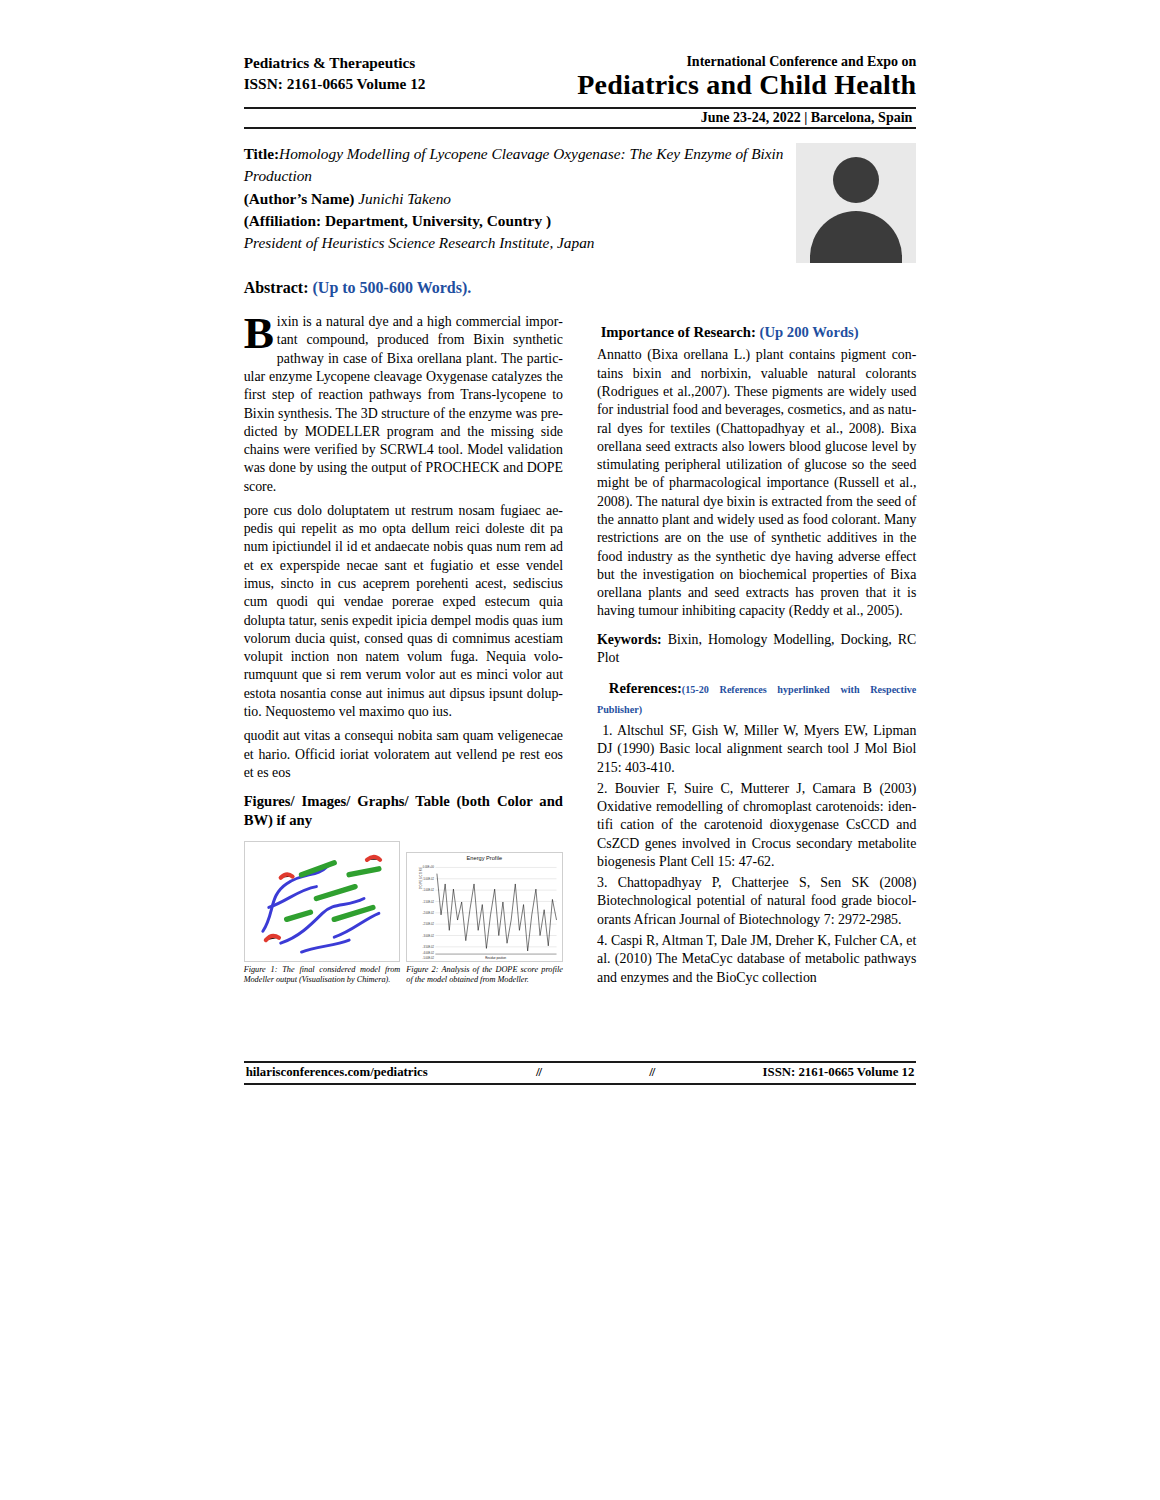Pediatrics & Therapeutics
ISSN: 2161-0665 Volume 12
International Conference and Expo on
Pediatrics and Child Health
June 23-24, 2022 | Barcelona, Spain
Title: Homology Modelling of Lycopene Cleavage Oxygenase: The Key Enzyme of Bixin Production
(Author’s Name) Junichi Takeno
(Affiliation: Department, University, Country )
President of Heuristics Science Research Institute, Japan
Abstract: (Up to 500-600 Words).
Bixin is a natural dye and a high commercial important compound, produced from Bixin synthetic pathway in case of Bixa orellana plant. The particular enzyme Lycopene cleavage Oxygenase catalyzes the first step of reaction pathways from Trans-lycopene to Bixin synthesis. The 3D structure of the enzyme was predicted by MODELLER program and the missing side chains were verified by SCRWL4 tool. Model validation was done by using the output of PROCHECK and DOPE score.
pore cus dolo doluptatem ut restrum nosam fugiaec aepedis qui repelit as mo opta dellum reici doleste dit pa num ipictiundel il id et andaecate nobis quas num rem ad et ex experspide necae sant et fugiatio et esse vendel imus, sincto in cus aceprem porehenti acest, sediscius cum quodi qui vendae porerae exped estecum quia dolupta tatur, senis expedit ipicia dempel modis quas ium volorum ducia quist, consed quas di comnimus acestiam volupit inction non natem volum fuga. Nequia volorumquunt que si rem verum volor aut es minci volor aut estota nosantia conse aut inimus aut dipsus ipsunt doluptio. Nequostemo vel maximo quo ius.
quodit aut vitas a consequi nobita sam quam veligenecae et hario. Officid ioriat voloratem aut vellend pe rest eos et es eos
Figures/ Images/ Graphs/ Table (both Color and BW) if any
Figure 1: The final considered model from Modeller output (Visualisation by Chimera).
Energy Profile 0.00E+00 -5.00E-02 -1.00E-02 -1.50E-02 -2.00E-02 -2.50E-02 -3.00E-02 -3.50E-02 -4.00E-02 -5.00E-02 D O P E S C O R E Residue position
Figure 2: Analysis of the DOPE score profile of the model obtained from Modeller.
Importance of Research: (Up 200 Words)
Annatto (Bixa orellana L.) plant contains pigment contains bixin and norbixin, valuable natural colorants (Rodrigues et al.,2007). These pigments are widely used for industrial food and beverages, cosmetics, and as natural dyes for textiles (Chattopadhyay et al., 2008). Bixa orellana seed extracts also lowers blood glucose level by stimulating peripheral utilization of glucose so the seed might be of pharmacological importance (Russell et al., 2008). The natural dye bixin is extracted from the seed of the annatto plant and widely used as food colorant. Many restrictions are on the use of synthetic additives in the food industry as the synthetic dye having adverse effect but the investigation on biochemical properties of Bixa orellana plants and seed extracts has proven that it is having tumour inhibiting capacity (Reddy et al., 2005).
Keywords: Bixin, Homology Modelling, Docking, RC Plot
References:(15-20 References hyperlinked with Respective Publisher)
1. Altschul SF, Gish W, Miller W, Myers EW, Lipman DJ (1990) Basic local alignment search tool J Mol Biol 215: 403-410.
2. Bouvier F, Suire C, Mutterer J, Camara B (2003) Oxidative remodelling of chromoplast carotenoids: identifi cation of the carotenoid dioxygenase CsCCD and CsZCD genes involved in Crocus secondary metabolite biogenesis Plant Cell 15: 47-62.
3. Chattopadhyay P, Chatterjee S, Sen SK (2008) Biotechnological potential of natural food grade biocolorants African Journal of Biotechnology 7: 2972-2985.
4. Caspi R, Altman T, Dale JM, Dreher K, Fulcher CA, et al. (2010) The MetaCyc database of metabolic pathways and enzymes and the BioCyc collection
hilarisconferences.com/pediatrics // // ISSN: 2161-0665 Volume 12